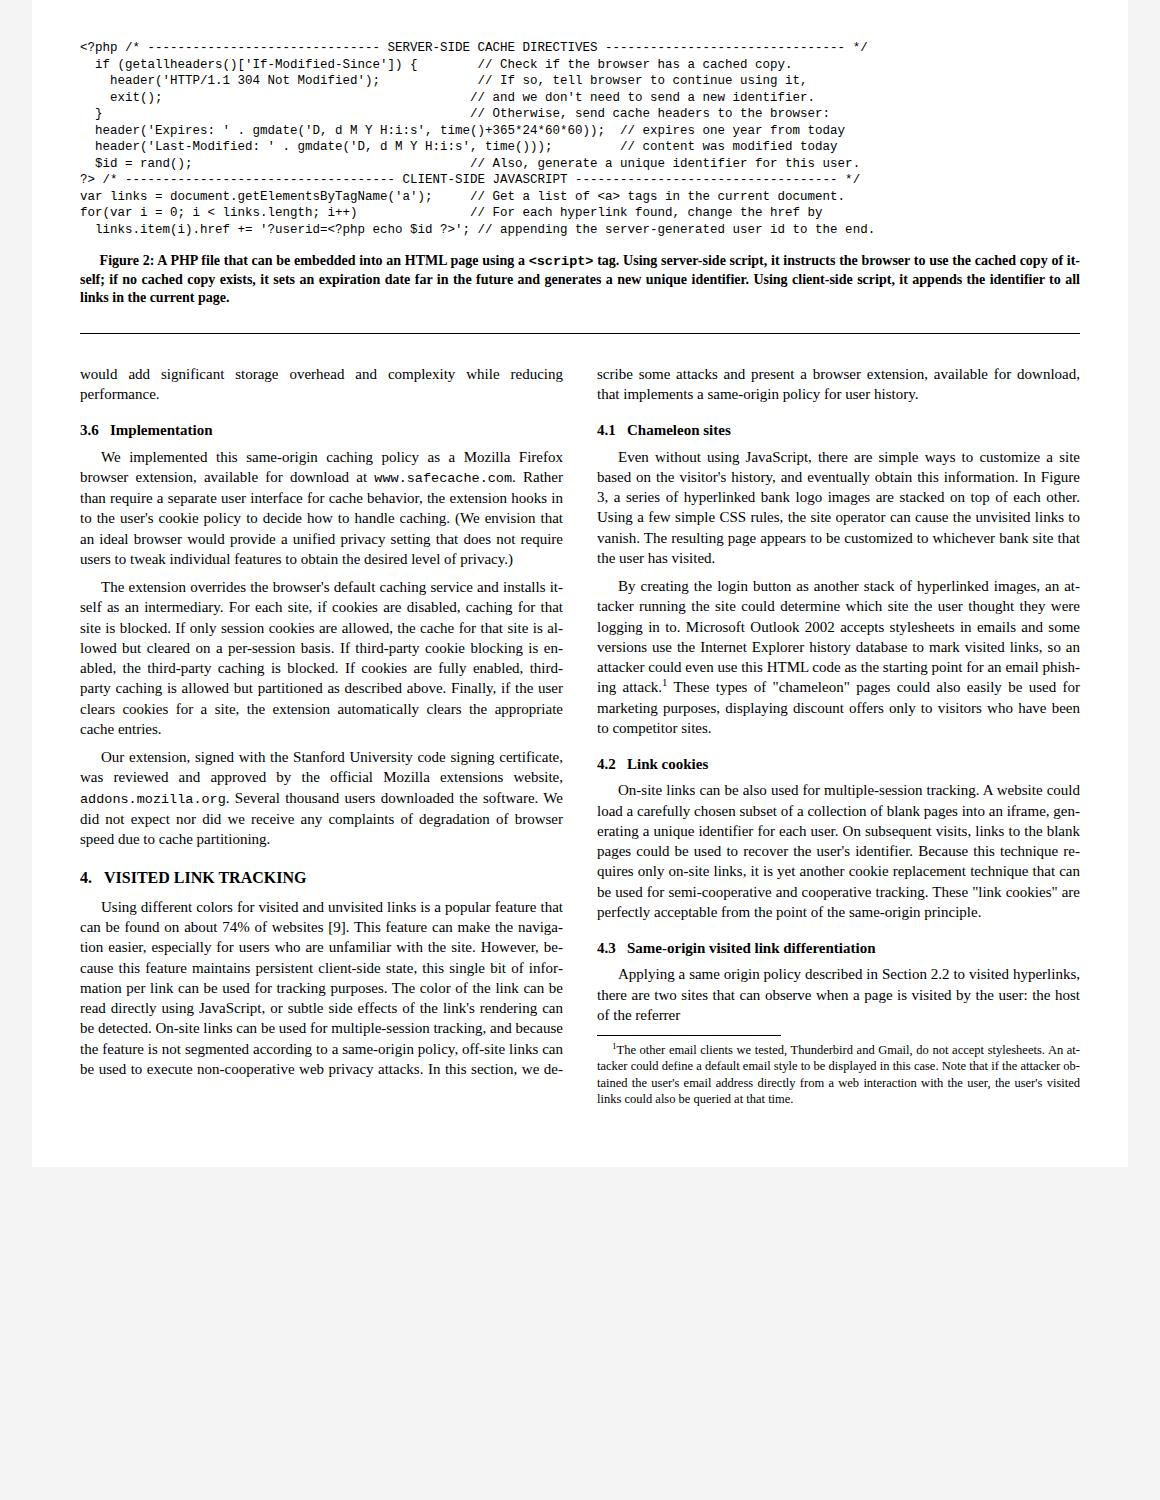<?php /* ------------------------------- SERVER-SIDE CACHE DIRECTIVES -------------------------------- */
  if (getallheaders()['If-Modified-Since']) {        // Check if the browser has a cached copy.
    header('HTTP/1.1 304 Not Modified');             // If so, tell browser to continue using it,
    exit();                                         // and we don't need to send a new identifier.
  }                                                 // Otherwise, send cache headers to the browser:
  header('Expires: ' . gmdate('D, d M Y H:i:s', time()+365*24*60*60));  // expires one year from today
  header('Last-Modified: ' . gmdate('D, d M Y H:i:s', time()));         // content was modified today
  $id = rand();                                     // Also, generate a unique identifier for this user.
?> /* ------------------------------------ CLIENT-SIDE JAVASCRIPT ----------------------------------- */
var links = document.getElementsByTagName('a');     // Get a list of <a> tags in the current document.
for(var i = 0; i < links.length; i++)               // For each hyperlink found, change the href by
  links.item(i).href += '?userid=<?php echo $id ?>'; // appending the server-generated user id to the end.
Figure 2: A PHP file that can be embedded into an HTML page using a <script> tag. Using server-side script, it instructs the browser to use the cached copy of itself; if no cached copy exists, it sets an expiration date far in the future and generates a new unique identifier. Using client-side script, it appends the identifier to all links in the current page.
would add significant storage overhead and complexity while reducing performance.
3.6 Implementation
We implemented this same-origin caching policy as a Mozilla Firefox browser extension, available for download at www.safecache.com. Rather than require a separate user interface for cache behavior, the extension hooks in to the user's cookie policy to decide how to handle caching. (We envision that an ideal browser would provide a unified privacy setting that does not require users to tweak individual features to obtain the desired level of privacy.)
The extension overrides the browser's default caching service and installs itself as an intermediary. For each site, if cookies are disabled, caching for that site is blocked. If only session cookies are allowed, the cache for that site is allowed but cleared on a per-session basis. If third-party cookie blocking is enabled, the third-party caching is blocked. If cookies are fully enabled, third-party caching is allowed but partitioned as described above. Finally, if the user clears cookies for a site, the extension automatically clears the appropriate cache entries.
Our extension, signed with the Stanford University code signing certificate, was reviewed and approved by the official Mozilla extensions website, addons.mozilla.org. Several thousand users downloaded the software. We did not expect nor did we receive any complaints of degradation of browser speed due to cache partitioning.
4. VISITED LINK TRACKING
Using different colors for visited and unvisited links is a popular feature that can be found on about 74% of websites [9]. This feature can make the navigation easier, especially for users who are unfamiliar with the site. However, because this feature maintains persistent client-side state, this single bit of information per link can be used for tracking purposes. The color of the link can be read directly using JavaScript, or subtle side effects of the link's rendering can be detected. On-site links can be used for multiple-session tracking, and because the feature is not segmented according to a same-origin policy, off-site links can be used to execute non-cooperative web privacy attacks. In this section, we describe some attacks and present a browser extension, available for download, that implements a same-origin policy for user history.
4.1 Chameleon sites
Even without using JavaScript, there are simple ways to customize a site based on the visitor's history, and eventually obtain this information. In Figure 3, a series of hyperlinked bank logo images are stacked on top of each other. Using a few simple CSS rules, the site operator can cause the unvisited links to vanish. The resulting page appears to be customized to whichever bank site that the user has visited.
By creating the login button as another stack of hyperlinked images, an attacker running the site could determine which site the user thought they were logging in to. Microsoft Outlook 2002 accepts stylesheets in emails and some versions use the Internet Explorer history database to mark visited links, so an attacker could even use this HTML code as the starting point for an email phishing attack.1 These types of "chameleon" pages could also easily be used for marketing purposes, displaying discount offers only to visitors who have been to competitor sites.
4.2 Link cookies
On-site links can be also used for multiple-session tracking. A website could load a carefully chosen subset of a collection of blank pages into an iframe, generating a unique identifier for each user. On subsequent visits, links to the blank pages could be used to recover the user's identifier. Because this technique requires only on-site links, it is yet another cookie replacement technique that can be used for semi-cooperative and cooperative tracking. These "link cookies" are perfectly acceptable from the point of the same-origin principle.
4.3 Same-origin visited link differentiation
Applying a same origin policy described in Section 2.2 to visited hyperlinks, there are two sites that can observe when a page is visited by the user: the host of the referrer
1The other email clients we tested, Thunderbird and Gmail, do not accept stylesheets. An attacker could define a default email style to be displayed in this case. Note that if the attacker obtained the user's email address directly from a web interaction with the user, the user's visited links could also be queried at that time.